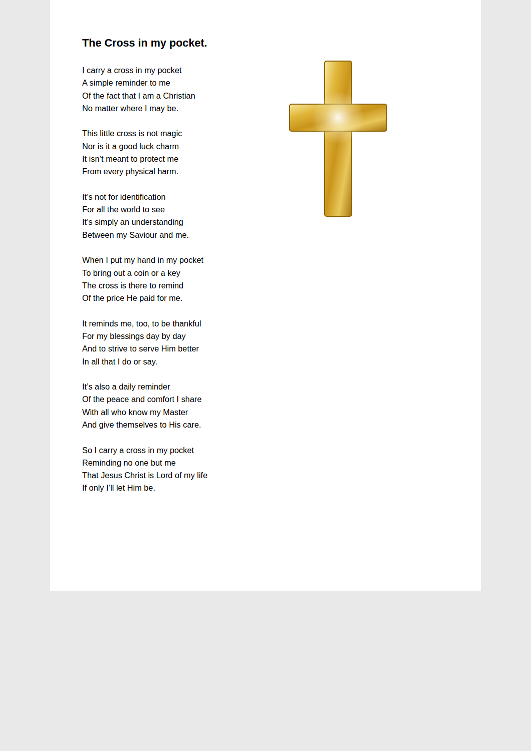The Cross in my pocket.
I carry a cross in my pocket
A simple reminder to me
Of the fact that I am a Christian
No matter where I may be.
This little cross is not magic
Nor is it a good luck charm
It isn’t meant to protect me
From every physical harm.
It’s not for identification
For all the world to see
It’s simply an understanding
Between my Saviour and me.
When I put my hand in my pocket
To bring out a coin or a key
The cross is there to remind
Of the price He paid for me.
It reminds me, too, to be thankful
For my blessings day by day
And to strive to serve Him better
In all that I do or say.
It’s also a daily reminder
Of the peace and comfort I share
With all who know my Master
And give themselves to His care.
So I carry a cross in my pocket
Reminding no one but me
That Jesus Christ is Lord of my life
If only I’ll let Him be.